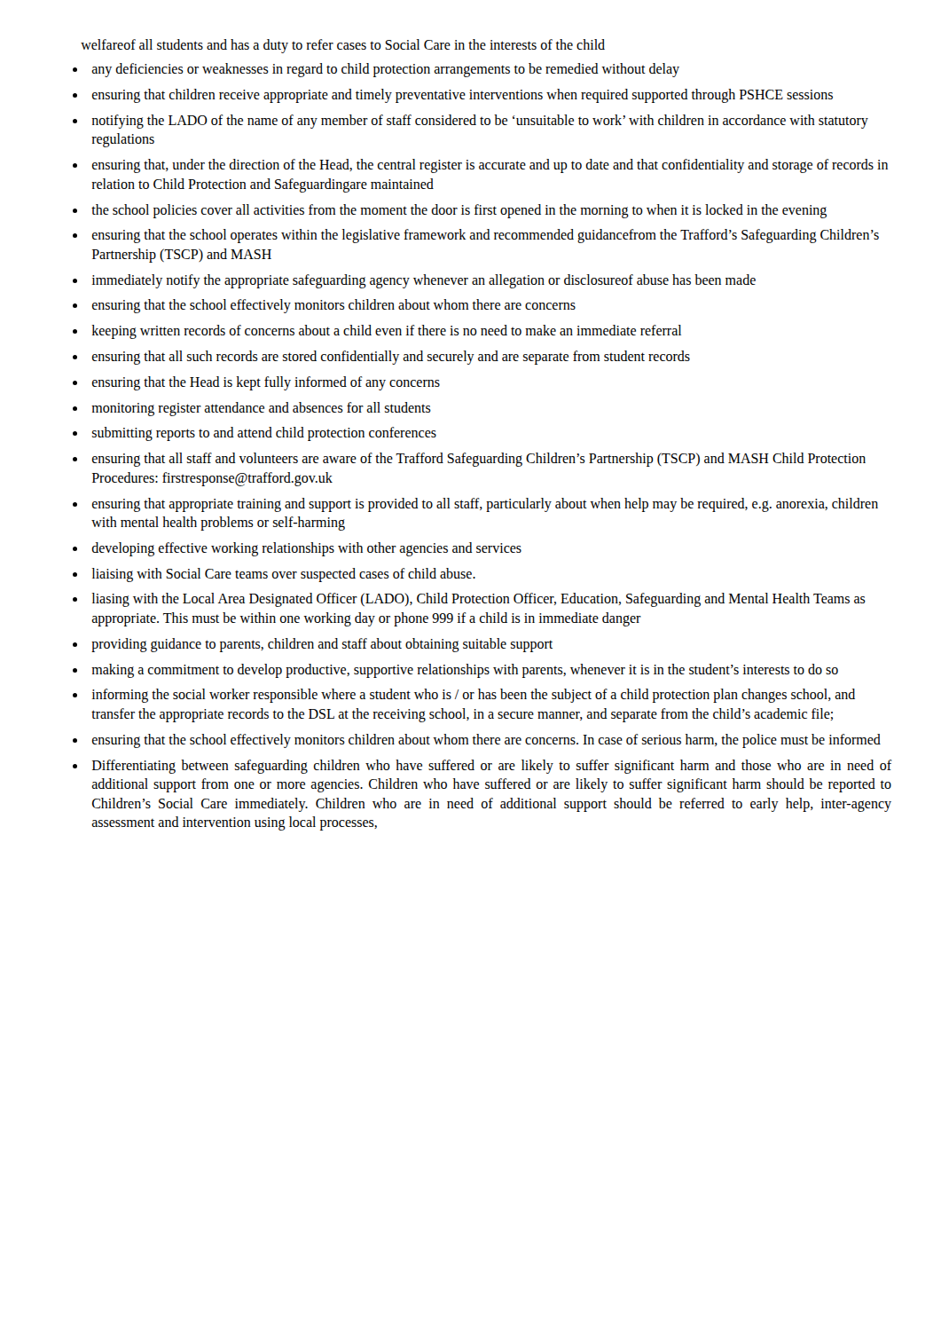welfareof all students and has a duty to refer cases to Social Care in the interests of the child
any deficiencies or weaknesses in regard to child protection arrangements to be remedied without delay
ensuring that children receive appropriate and timely preventative interventions when required supported through PSHCE sessions
notifying the LADO of the name of any member of staff considered to be ‘unsuitable to work’ with children in accordance with statutory regulations
ensuring that, under the direction of the Head, the central register is accurate and up to date and that confidentiality and storage of records in relation to Child Protection and Safeguardingare maintained
the school policies cover all activities from the moment the door is first opened in the morning to when it is locked in the evening
ensuring that the school operates within the legislative framework and recommended guidancefrom the Trafford’s Safeguarding Children’s Partnership (TSCP) and MASH
immediately notify the appropriate safeguarding agency whenever an allegation or disclosureof abuse has been made
ensuring that the school effectively monitors children about whom there are concerns
keeping written records of concerns about a child even if there is no need to make an immediate referral
ensuring that all such records are stored confidentially and securely and are separate from student records
ensuring that the Head is kept fully informed of any concerns
monitoring register attendance and absences for all students
submitting reports to and attend child protection conferences
ensuring that all staff and volunteers are aware of the Trafford Safeguarding Children’s Partnership (TSCP) and MASH Child Protection Procedures: firstresponse@trafford.gov.uk
ensuring that appropriate training and support is provided to all staff, particularly about when help may be required, e.g. anorexia, children with mental health problems or self-harming
developing effective working relationships with other agencies and services
liaising with Social Care teams over suspected cases of child abuse.
liasing with the Local Area Designated Officer (LADO), Child Protection Officer, Education, Safeguarding and Mental Health Teams as appropriate. This must be within one working day or phone 999 if a child is in immediate danger
providing guidance to parents, children and staff about obtaining suitable support
making a commitment to develop productive, supportive relationships with parents, whenever it is in the student’s interests to do so
informing the social worker responsible where a student who is / or has been the subject of a child protection plan changes school, and transfer the appropriate records to the DSL at the receiving school, in a secure manner, and separate from the child’s academic file;
ensuring that the school effectively monitors children about whom there are concerns. In case of serious harm, the police must be informed
Differentiating between safeguarding children who have suffered or are likely to suffer significant harm and those who are in need of additional support from one or more agencies. Children who have suffered or are likely to suffer significant harm should be reported to Children’s Social Care immediately. Children who are in need of additional support should be referred to early help, inter-agency assessment and intervention using local processes,